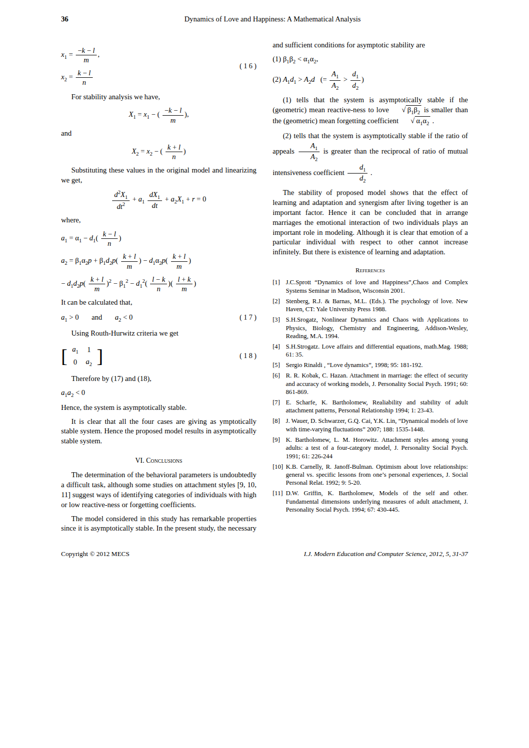36 Dynamics of Love and Happiness: A Mathematical Analysis
x1 = −k − l m,
x2 = k − l n
( 1 6 )
For stability analysis we have,
X1 = x1 − ( −k − l m),
and
X2 = x2 − ( k + l n)
Substituting these values in the original model and linearizing we get,
d2X1 dt2 + a1 dX1 dt + a2X1 + r = 0
where,
a1 = α1 − d1( k − l n)
a2 = β1α2p + β1d2p( k + l m) − d1α2p( k + l m)
− d1d2p( k + l m)2 − β12 − d12( l − k n)( l + k m)
It can be calculated that,
a1 > 0 and a2 < 0
( 1 7 )
Using Routh-Hurwitz criteria we get
[
| a 1 | 1 |
| 0 | a 2 |
]
( 1 8 )
Therefore by (17) and (18),
a1a2 < 0
Hence, the system is asymptotically stable.
It is clear that all the four cases are giving as ymptotically stable system. Hence the proposed model results in asymptotically stable system.
VI. Conclusions
The determination of the behavioral parameters is undoubtedly a difficult task, although some studies on attachment styles [9, 10, 11] suggest ways of identifying categories of individuals with high or low reactive-ness or forgetting coefficients.
The model considered in this study has remarkable properties since it is asymptotically stable. In the present study, the necessary and sufficient conditions for asymptotic stability are
(1) β1β2 < α1α2,
(2) A1d1 > A2d (= A1 A2 > d1 d2)
(1) tells that the system is asymptotically stable if the (geometric) mean reactive-ness to love √β1β2 is smaller than the (geometric) mean forgetting coefficient √α1α2 .
(2) tells that the system is asymptotically stable if the ratio of appeals A1 A2 is greater than the reciprocal of ratio of mutual intensiveness coefficient d1 d2 .
The stability of proposed model shows that the effect of learning and adaptation and synergism after living together is an important factor. Hence it can be concluded that in arrange marriages the emotional interaction of two individuals plays an important role in modeling. Although it is clear that emotion of a particular individual with respect to other cannot increase infinitely. But there is existence of learning and adaptation.
References
[1] J.C.Sprott “Dynamics of love and Happiness”,Chaos and Complex Systems Seminar in Madison, Wisconsin 2001.
[2] Stenberg, R.J. & Barnas, M.L. (Eds.). The psychology of love. New Haven, CT: Yale University Press 1988.
[3] S.H.Srogatz, Nonlinear Dynamics and Chaos with Applications to Physics, Biology, Chemistry and Engineering, Addison-Wesley, Reading, M.A. 1994.
[4] S.H.Strogatz. Love affairs and differential equations, math.Mag. 1988; 61: 35.
[5] Sergio Rinaldi , “Love dynamics”, 1998; 95: 181-192.
[6] R. R. Kobak, C. Hazan. Attachment in marriage: the effect of security and accuracy of working models, J. Personality Social Psych. 1991; 60: 861-869.
[7] E. Scharfe, K. Bartholomew, Realiability and stability of adult attachment patterns, Personal Relationship 1994; 1: 23-43.
[8] J. Wauer, D. Schwarzer, G.Q. Cai, Y.K. Lin, “Dynamical models of love with time-varying fluctuations” 2007; 188: 1535-1448.
[9] K. Bartholomew, L. M. Horowitz. Attachment styles among young adults: a test of a four-category model, J. Personality Social Psych. 1991; 61: 226-244
[10] K.B. Carnelly, R. Janoff-Bulman. Optimism about love relationships: general vs. specific lessons from one’s personal experiences, J. Social Personal Relat. 1992; 9: 5-20.
[11] D.W. Griffin, K. Bartholomew, Models of the self and other. Fundamental dimensions underlying measures of adult attachment, J. Personality Social Psych. 1994; 67: 430-445.
Copyright © 2012 MECS I.J. Modern Education and Computer Science, 2012, 5, 31-37